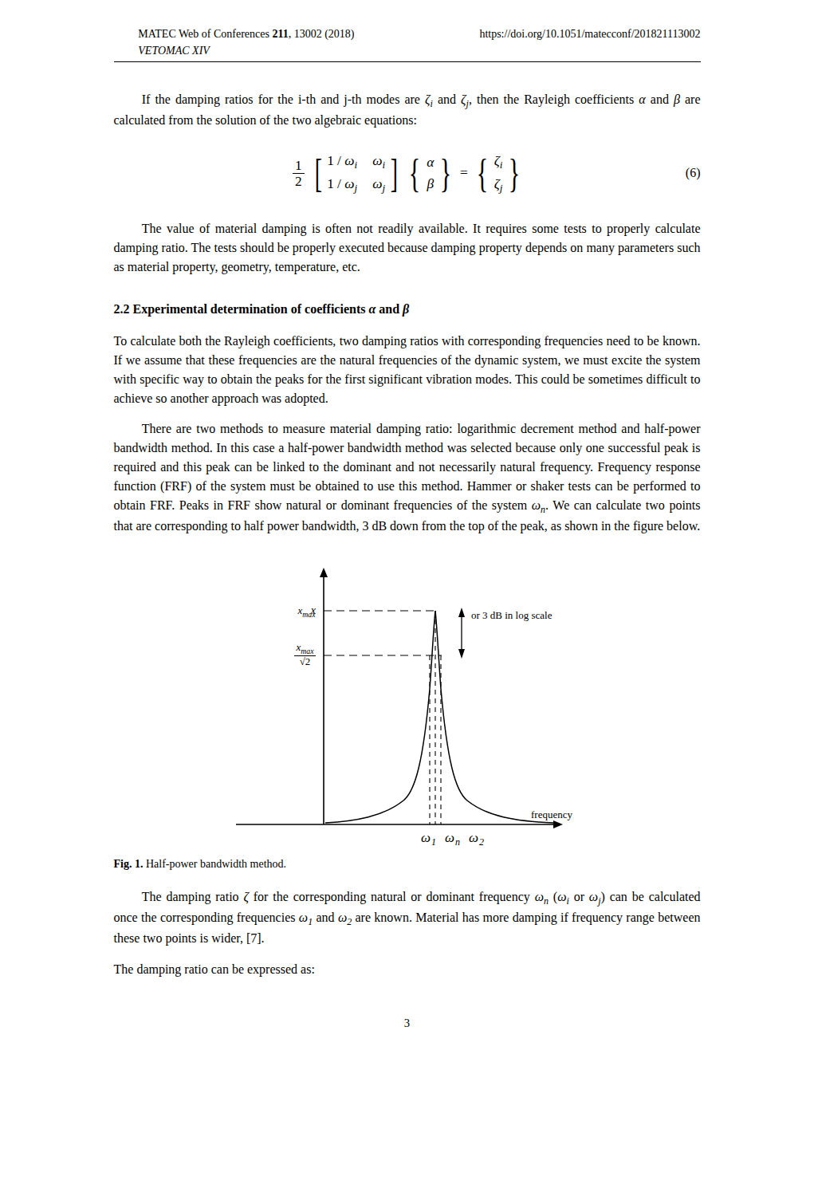MATEC Web of Conferences 211, 13002 (2018)
VETOMAC XIV
https://doi.org/10.1051/matecconf/201821113002
If the damping ratios for the i-th and j-th modes are ζi and ζj, then the Rayleigh coefficients α and β are calculated from the solution of the two algebraic equations:
12 [ 1 / ωi ωi 1 / ωj ωj ] { α β } = { ζi ζj }
(6)
The value of material damping is often not readily available. It requires some tests to properly calculate damping ratio. The tests should be properly executed because damping property depends on many parameters such as material property, geometry, temperature, etc.
2.2 Experimental determination of coefficients α and β
To calculate both the Rayleigh coefficients, two damping ratios with corresponding frequencies need to be known. If we assume that these frequencies are the natural frequencies of the dynamic system, we must excite the system with specific way to obtain the peaks for the first significant vibration modes. This could be sometimes difficult to achieve so another approach was adopted.
There are two methods to measure material damping ratio: logarithmic decrement method and half-power bandwidth method. In this case a half-power bandwidth method was selected because only one successful peak is required and this peak can be linked to the dominant and not necessarily natural frequency. Frequency response function (FRF) of the system must be obtained to use this method. Hammer or shaker tests can be performed to obtain FRF. Peaks in FRF show natural or dominant frequencies of the system ωn. We can calculate two points that are corresponding to half power bandwidth, 3 dB down from the top of the peak, as shown in the figure below.
x ​ ​ or 3 dB in log scale frequency ω 1 ω n ω 2
xmax
xmax √2
Fig. 1. Half-power bandwidth method.
The damping ratio ζ for the corresponding natural or dominant frequency ωn (ωi or ωj) can be calculated once the corresponding frequencies ω1 and ω2 are known. Material has more damping if frequency range between these two points is wider, [7].
The damping ratio can be expressed as:
3